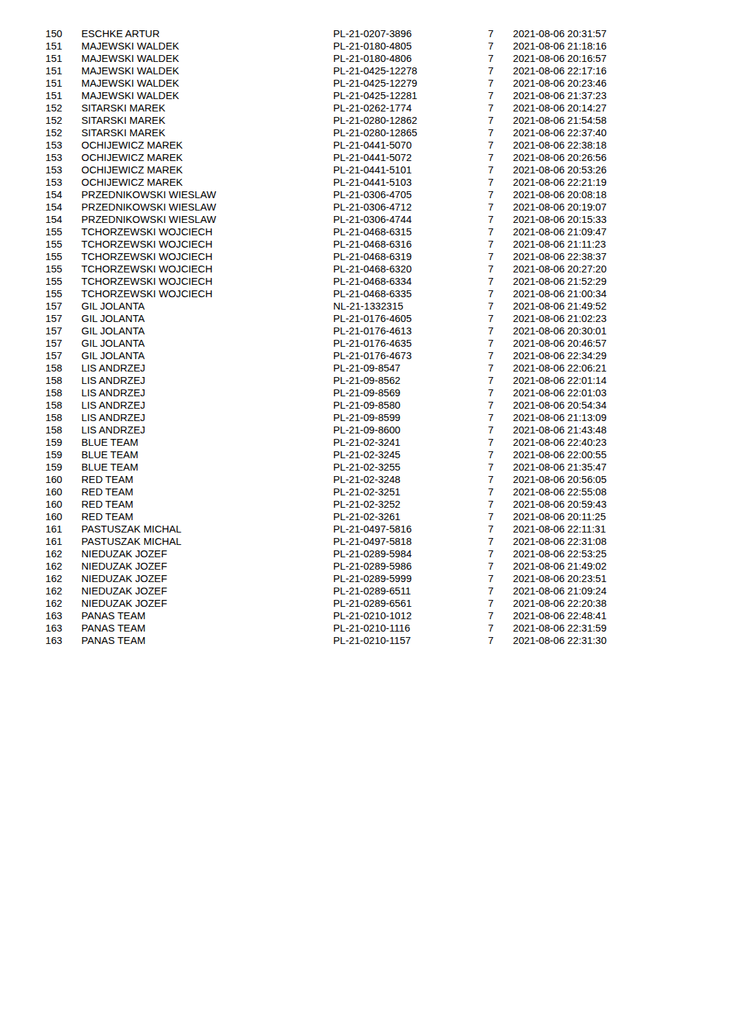| 150 | ESCHKE ARTUR | PL-21-0207-3896 | 7 | 2021-08-06 20:31:57 |
| 151 | MAJEWSKI WALDEK | PL-21-0180-4805 | 7 | 2021-08-06 21:18:16 |
| 151 | MAJEWSKI WALDEK | PL-21-0180-4806 | 7 | 2021-08-06 20:16:57 |
| 151 | MAJEWSKI WALDEK | PL-21-0425-12278 | 7 | 2021-08-06 22:17:16 |
| 151 | MAJEWSKI WALDEK | PL-21-0425-12279 | 7 | 2021-08-06 20:23:46 |
| 151 | MAJEWSKI WALDEK | PL-21-0425-12281 | 7 | 2021-08-06 21:37:23 |
| 152 | SITARSKI MAREK | PL-21-0262-1774 | 7 | 2021-08-06 20:14:27 |
| 152 | SITARSKI MAREK | PL-21-0280-12862 | 7 | 2021-08-06 21:54:58 |
| 152 | SITARSKI MAREK | PL-21-0280-12865 | 7 | 2021-08-06 22:37:40 |
| 153 | OCHIJEWICZ MAREK | PL-21-0441-5070 | 7 | 2021-08-06 22:38:18 |
| 153 | OCHIJEWICZ MAREK | PL-21-0441-5072 | 7 | 2021-08-06 20:26:56 |
| 153 | OCHIJEWICZ MAREK | PL-21-0441-5101 | 7 | 2021-08-06 20:53:26 |
| 153 | OCHIJEWICZ MAREK | PL-21-0441-5103 | 7 | 2021-08-06 22:21:19 |
| 154 | PRZEDNIKOWSKI WIESLAW | PL-21-0306-4705 | 7 | 2021-08-06 20:08:18 |
| 154 | PRZEDNIKOWSKI WIESLAW | PL-21-0306-4712 | 7 | 2021-08-06 20:19:07 |
| 154 | PRZEDNIKOWSKI WIESLAW | PL-21-0306-4744 | 7 | 2021-08-06 20:15:33 |
| 155 | TCHORZEWSKI WOJCIECH | PL-21-0468-6315 | 7 | 2021-08-06 21:09:47 |
| 155 | TCHORZEWSKI WOJCIECH | PL-21-0468-6316 | 7 | 2021-08-06 21:11:23 |
| 155 | TCHORZEWSKI WOJCIECH | PL-21-0468-6319 | 7 | 2021-08-06 22:38:37 |
| 155 | TCHORZEWSKI WOJCIECH | PL-21-0468-6320 | 7 | 2021-08-06 20:27:20 |
| 155 | TCHORZEWSKI WOJCIECH | PL-21-0468-6334 | 7 | 2021-08-06 21:52:29 |
| 155 | TCHORZEWSKI WOJCIECH | PL-21-0468-6335 | 7 | 2021-08-06 21:00:34 |
| 157 | GIL JOLANTA | NL-21-1332315 | 7 | 2021-08-06 21:49:52 |
| 157 | GIL JOLANTA | PL-21-0176-4605 | 7 | 2021-08-06 21:02:23 |
| 157 | GIL JOLANTA | PL-21-0176-4613 | 7 | 2021-08-06 20:30:01 |
| 157 | GIL JOLANTA | PL-21-0176-4635 | 7 | 2021-08-06 20:46:57 |
| 157 | GIL JOLANTA | PL-21-0176-4673 | 7 | 2021-08-06 22:34:29 |
| 158 | LIS ANDRZEJ | PL-21-09-8547 | 7 | 2021-08-06 22:06:21 |
| 158 | LIS ANDRZEJ | PL-21-09-8562 | 7 | 2021-08-06 22:01:14 |
| 158 | LIS ANDRZEJ | PL-21-09-8569 | 7 | 2021-08-06 22:01:03 |
| 158 | LIS ANDRZEJ | PL-21-09-8580 | 7 | 2021-08-06 20:54:34 |
| 158 | LIS ANDRZEJ | PL-21-09-8599 | 7 | 2021-08-06 21:13:09 |
| 158 | LIS ANDRZEJ | PL-21-09-8600 | 7 | 2021-08-06 21:43:48 |
| 159 | BLUE TEAM | PL-21-02-3241 | 7 | 2021-08-06 22:40:23 |
| 159 | BLUE TEAM | PL-21-02-3245 | 7 | 2021-08-06 22:00:55 |
| 159 | BLUE TEAM | PL-21-02-3255 | 7 | 2021-08-06 21:35:47 |
| 160 | RED TEAM | PL-21-02-3248 | 7 | 2021-08-06 20:56:05 |
| 160 | RED TEAM | PL-21-02-3251 | 7 | 2021-08-06 22:55:08 |
| 160 | RED TEAM | PL-21-02-3252 | 7 | 2021-08-06 20:59:43 |
| 160 | RED TEAM | PL-21-02-3261 | 7 | 2021-08-06 20:11:25 |
| 161 | PASTUSZAK MICHAL | PL-21-0497-5816 | 7 | 2021-08-06 22:11:31 |
| 161 | PASTUSZAK MICHAL | PL-21-0497-5818 | 7 | 2021-08-06 22:31:08 |
| 162 | NIEDUZAK JOZEF | PL-21-0289-5984 | 7 | 2021-08-06 22:53:25 |
| 162 | NIEDUZAK JOZEF | PL-21-0289-5986 | 7 | 2021-08-06 21:49:02 |
| 162 | NIEDUZAK JOZEF | PL-21-0289-5999 | 7 | 2021-08-06 20:23:51 |
| 162 | NIEDUZAK JOZEF | PL-21-0289-6511 | 7 | 2021-08-06 21:09:24 |
| 162 | NIEDUZAK JOZEF | PL-21-0289-6561 | 7 | 2021-08-06 22:20:38 |
| 163 | PANAS TEAM | PL-21-0210-1012 | 7 | 2021-08-06 22:48:41 |
| 163 | PANAS TEAM | PL-21-0210-1116 | 7 | 2021-08-06 22:31:59 |
| 163 | PANAS TEAM | PL-21-0210-1157 | 7 | 2021-08-06 22:31:30 |